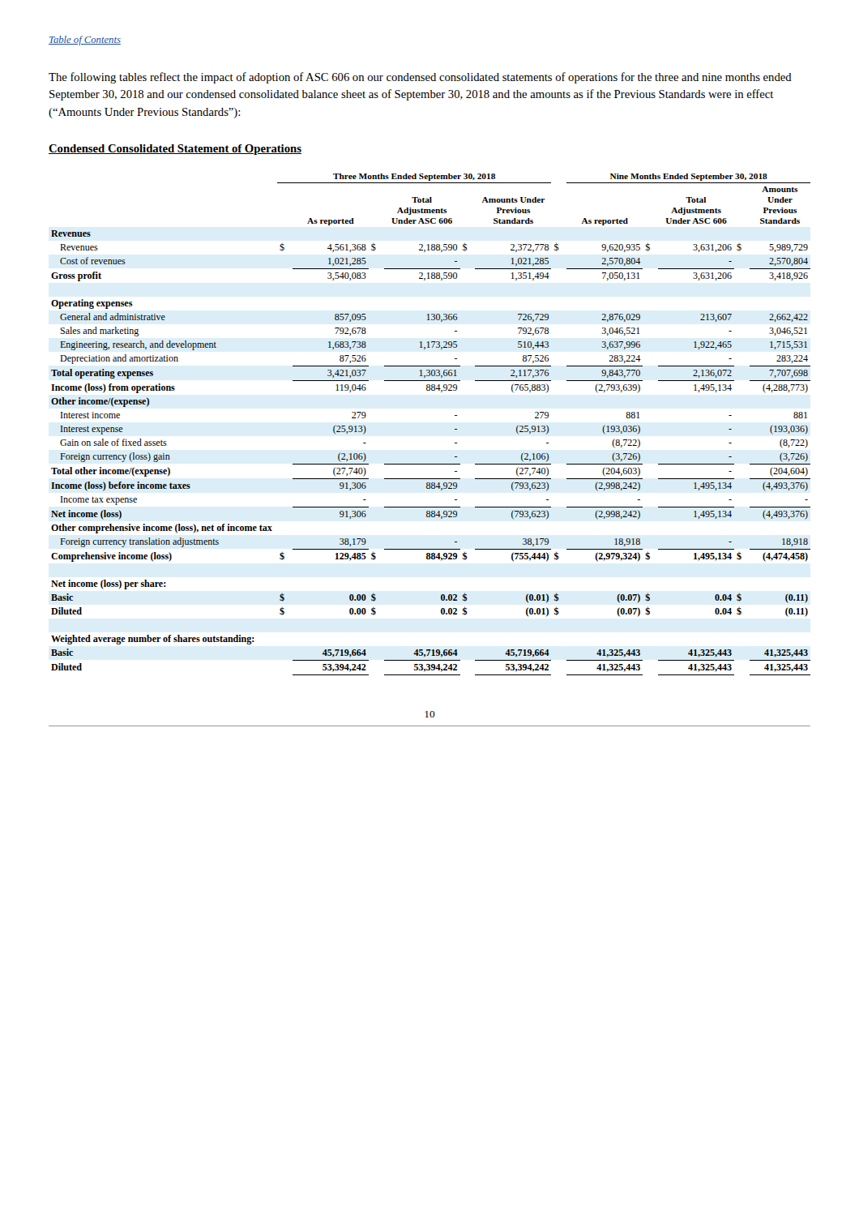Table of Contents
The following tables reflect the impact of adoption of ASC 606 on our condensed consolidated statements of operations for the three and nine months ended September 30, 2018 and our condensed consolidated balance sheet as of September 30, 2018 and the amounts as if the Previous Standards were in effect (“Amounts Under Previous Standards”):
Condensed Consolidated Statement of Operations
| | Three Months Ended September 30, 2018 | | Nine Months Ended September 30, 2018 |
| | | As reported | | Total Adjustments Under ASC 606 | | Amounts Under Previous Standards | | As reported | | Total Adjustments Under ASC 606 | | Amounts Under Previous Standards |
| Revenues | |
| Revenues | $ | 4,561,368 | $ | 2,188,590 | $ | 2,372,778 | $ | 9,620,935 | $ | 3,631,206 | $ | 5,989,729 |
| Cost of revenues | | 1,021,285 | | - | | 1,021,285 | | 2,570,804 | | - | | 2,570,804 |
| Gross profit | | 3,540,083 | | 2,188,590 | | 1,351,494 | | 7,050,131 | | 3,631,206 | | 3,418,926 |
| Operating expenses | |
| General and administrative | | 857,095 | | 130,366 | | 726,729 | | 2,876,029 | | 213,607 | | 2,662,422 |
| Sales and marketing | | 792,678 | | - | | 792,678 | | 3,046,521 | | - | | 3,046,521 |
| Engineering, research, and development | | 1,683,738 | | 1,173,295 | | 510,443 | | 3,637,996 | | 1,922,465 | | 1,715,531 |
| Depreciation and amortization | | 87,526 | | - | | 87,526 | | 283,224 | | - | | 283,224 |
| Total operating expenses | | 3,421,037 | | 1,303,661 | | 2,117,376 | | 9,843,770 | | 2,136,072 | | 7,707,698 |
| Income (loss) from operations | | 119,046 | | 884,929 | | (765,883) | | (2,793,639) | | 1,495,134 | | (4,288,773) |
| Other income/(expense) | |
| Interest income | | 279 | | - | | 279 | | 881 | | - | | 881 |
| Interest expense | | (25,913) | | - | | (25,913) | | (193,036) | | - | | (193,036) |
| Gain on sale of fixed assets | | - | | - | | - | | (8,722) | | - | | (8,722) |
| Foreign currency (loss) gain | | (2,106) | | - | | (2,106) | | (3,726) | | - | | (3,726) |
| Total other income/(expense) | | (27,740) | | - | | (27,740) | | (204,603) | | - | | (204,604) |
| Income (loss) before income taxes | | 91,306 | | 884,929 | | (793,623) | | (2,998,242) | | 1,495,134 | | (4,493,376) |
| Income tax expense | | - | | - | | - | | - | | - | | - |
| Net income (loss) | | 91,306 | | 884,929 | | (793,623) | | (2,998,242) | | 1,495,134 | | (4,493,376) |
| Other comprehensive income (loss), net of income tax | |
| Foreign currency translation adjustments | | 38,179 | | - | | 38,179 | | 18,918 | | - | | 18,918 |
| Comprehensive income (loss) | $ | 129,485 | $ | 884,929 | $ | (755,444) | $ | (2,979,324) | $ | 1,495,134 | $ | (4,474,458) |
| Net income (loss) per share: | |
| Basic | $ | 0.00 | $ | 0.02 | $ | (0.01) | $ | (0.07) | $ | 0.04 | $ | (0.11) |
| Diluted | $ | 0.00 | $ | 0.02 | $ | (0.01) | $ | (0.07) | $ | 0.04 | $ | (0.11) |
| Weighted average number of shares outstanding: | |
| Basic | | 45,719,664 | | 45,719,664 | | 45,719,664 | | 41,325,443 | | 41,325,443 | | 41,325,443 |
| Diluted | | 53,394,242 | | 53,394,242 | | 53,394,242 | | 41,325,443 | | 41,325,443 | | 41,325,443 |
10